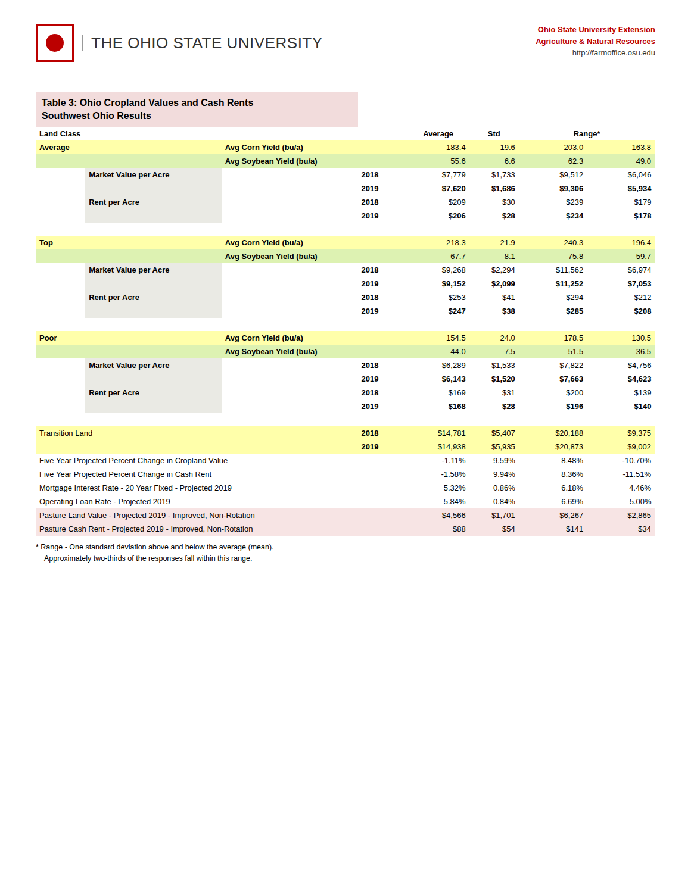THE OHIO STATE UNIVERSITY
Ohio State University Extension
Agriculture & Natural Resources
http://farmoffice.osu.edu
| Table 3: Ohio Cropland Values and Cash Rents Southwest Ohio Results | |
| Land Class | | Average | Std | Range* |
| Average | | Avg Corn Yield (bu/a) | | 183.4 | 19.6 | 203.0 | 163.8 |
| | | Avg Soybean Yield (bu/a) | | 55.6 | 6.6 | 62.3 | 49.0 |
| | Market Value per Acre | | 2018 | $7,779 | $1,733 | $9,512 | $6,046 |
| | | | 2019 | $7,620 | $1,686 | $9,306 | $5,934 |
| | Rent per Acre | | 2018 | $209 | $30 | $239 | $179 |
| | | | 2019 | $206 | $28 | $234 | $178 |
| Top | | Avg Corn Yield (bu/a) | | 218.3 | 21.9 | 240.3 | 196.4 |
| | | Avg Soybean Yield (bu/a) | | 67.7 | 8.1 | 75.8 | 59.7 |
| | Market Value per Acre | | 2018 | $9,268 | $2,294 | $11,562 | $6,974 |
| | | | 2019 | $9,152 | $2,099 | $11,252 | $7,053 |
| | Rent per Acre | | 2018 | $253 | $41 | $294 | $212 |
| | | | 2019 | $247 | $38 | $285 | $208 |
| Poor | | Avg Corn Yield (bu/a) | | 154.5 | 24.0 | 178.5 | 130.5 |
| | | Avg Soybean Yield (bu/a) | | 44.0 | 7.5 | 51.5 | 36.5 |
| | Market Value per Acre | | 2018 | $6,289 | $1,533 | $7,822 | $4,756 |
| | | | 2019 | $6,143 | $1,520 | $7,663 | $4,623 |
| | Rent per Acre | | 2018 | $169 | $31 | $200 | $139 |
| | | | 2019 | $168 | $28 | $196 | $140 |
| Transition Land | 2018 | $14,781 | $5,407 | $20,188 | $9,375 |
| | 2019 | $14,938 | $5,935 | $20,873 | $9,002 |
| Five Year Projected Percent Change in Cropland Value | -1.11% | 9.59% | 8.48% | -10.70% |
| Five Year Projected Percent Change in Cash Rent | -1.58% | 9.94% | 8.36% | -11.51% |
| Mortgage Interest Rate - 20 Year Fixed - Projected 2019 | 5.32% | 0.86% | 6.18% | 4.46% |
| Operating Loan Rate - Projected 2019 | 5.84% | 0.84% | 6.69% | 5.00% |
| Pasture Land Value - Projected 2019 - Improved, Non-Rotation | $4,566 | $1,701 | $6,267 | $2,865 |
| Pasture Cash Rent - Projected 2019 - Improved, Non-Rotation | $88 | $54 | $141 | $34 |
* Range - One standard deviation above and below the average (mean). Approximately two-thirds of the responses fall within this range.